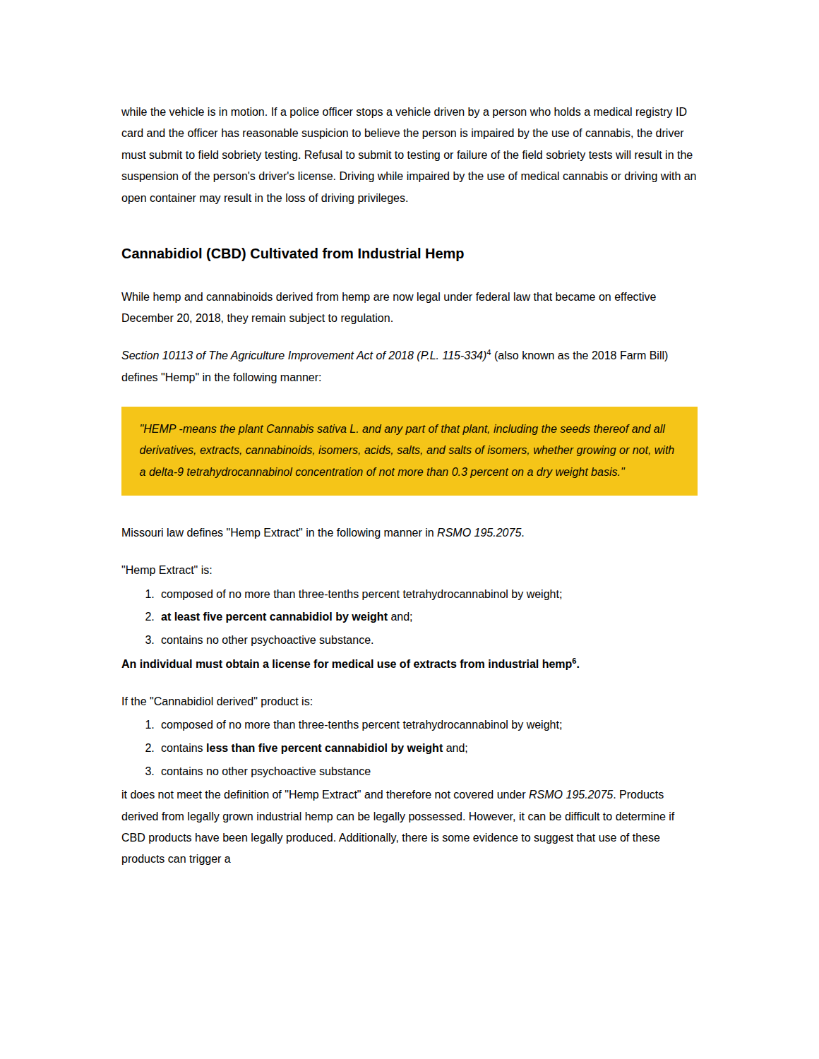while the vehicle is in motion. If a police officer stops a vehicle driven by a person who holds a medical registry ID card and the officer has reasonable suspicion to believe the person is impaired by the use of cannabis, the driver must submit to field sobriety testing. Refusal to submit to testing or failure of the field sobriety tests will result in the suspension of the person's driver's license. Driving while impaired by the use of medical cannabis or driving with an open container may result in the loss of driving privileges.
Cannabidiol (CBD) Cultivated from Industrial Hemp
While hemp and cannabinoids derived from hemp are now legal under federal law that became on effective December 20, 2018, they remain subject to regulation.
Section 10113 of The Agriculture Improvement Act of 2018 (P.L. 115-334)4 (also known as the 2018 Farm Bill) defines "Hemp" in the following manner:
"HEMP -means the plant Cannabis sativa L. and any part of that plant, including the seeds thereof and all derivatives, extracts, cannabinoids, isomers, acids, salts, and salts of isomers, whether growing or not, with a delta-9 tetrahydrocannabinol concentration of not more than 0.3 percent on a dry weight basis."
Missouri law defines "Hemp Extract" in the following manner in RSMO 195.2075.
"Hemp Extract" is:
composed of no more than three-tenths percent tetrahydrocannabinol by weight;
at least five percent cannabidiol by weight and;
contains no other psychoactive substance.
An individual must obtain a license for medical use of extracts from industrial hemp6.
If the "Cannabidiol derived" product is:
composed of no more than three-tenths percent tetrahydrocannabinol by weight;
contains less than five percent cannabidiol by weight and;
contains no other psychoactive substance
it does not meet the definition of "Hemp Extract" and therefore not covered under RSMO 195.2075. Products derived from legally grown industrial hemp can be legally possessed. However, it can be difficult to determine if CBD products have been legally produced. Additionally, there is some evidence to suggest that use of these products can trigger a